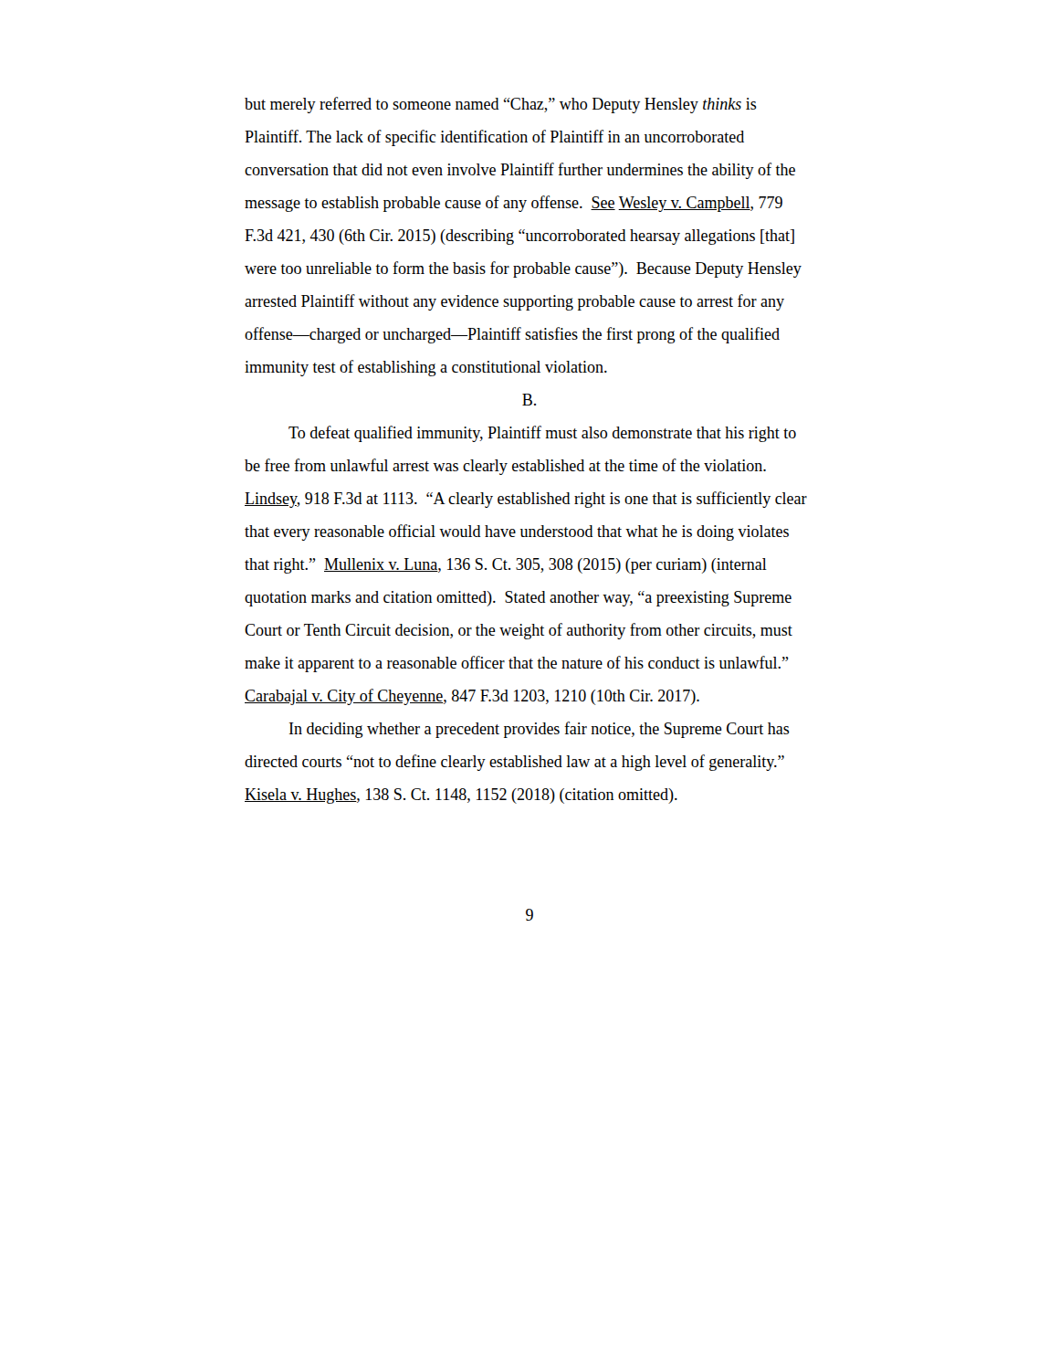but merely referred to someone named “Chaz,” who Deputy Hensley thinks is Plaintiff. The lack of specific identification of Plaintiff in an uncorroborated conversation that did not even involve Plaintiff further undermines the ability of the message to establish probable cause of any offense. See Wesley v. Campbell, 779 F.3d 421, 430 (6th Cir. 2015) (describing “uncorroborated hearsay allegations [that] were too unreliable to form the basis for probable cause”). Because Deputy Hensley arrested Plaintiff without any evidence supporting probable cause to arrest for any offense—charged or uncharged—Plaintiff satisfies the first prong of the qualified immunity test of establishing a constitutional violation.
B.
To defeat qualified immunity, Plaintiff must also demonstrate that his right to be free from unlawful arrest was clearly established at the time of the violation. Lindsey, 918 F.3d at 1113. “A clearly established right is one that is sufficiently clear that every reasonable official would have understood that what he is doing violates that right.” Mullenix v. Luna, 136 S. Ct. 305, 308 (2015) (per curiam) (internal quotation marks and citation omitted). Stated another way, “a preexisting Supreme Court or Tenth Circuit decision, or the weight of authority from other circuits, must make it apparent to a reasonable officer that the nature of his conduct is unlawful.” Carabajal v. City of Cheyenne, 847 F.3d 1203, 1210 (10th Cir. 2017).
In deciding whether a precedent provides fair notice, the Supreme Court has directed courts “not to define clearly established law at a high level of generality.” Kisela v. Hughes, 138 S. Ct. 1148, 1152 (2018) (citation omitted).
9